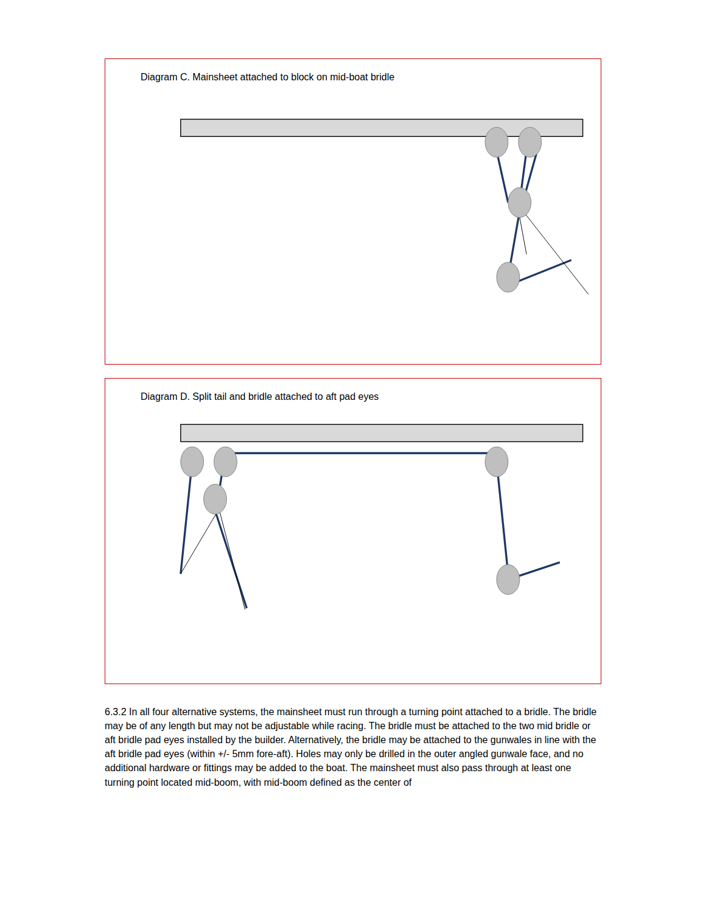Diagram C. Mainsheet attached to block on mid-boat bridle
Diagram D. Split tail and bridle attached to aft pad eyes
6.3.2 In all four alternative systems, the mainsheet must run through a turning point attached to a bridle. The bridle may be of any length but may not be adjustable while racing. The bridle must be attached to the two mid bridle or aft bridle pad eyes installed by the builder. Alternatively, the bridle may be attached to the gunwales in line with the aft bridle pad eyes (within +/- 5mm fore-aft). Holes may only be drilled in the outer angled gunwale face, and no additional hardware or fittings may be added to the boat. The mainsheet must also pass through at least one turning point located mid-boom, with mid-boom defined as the center of